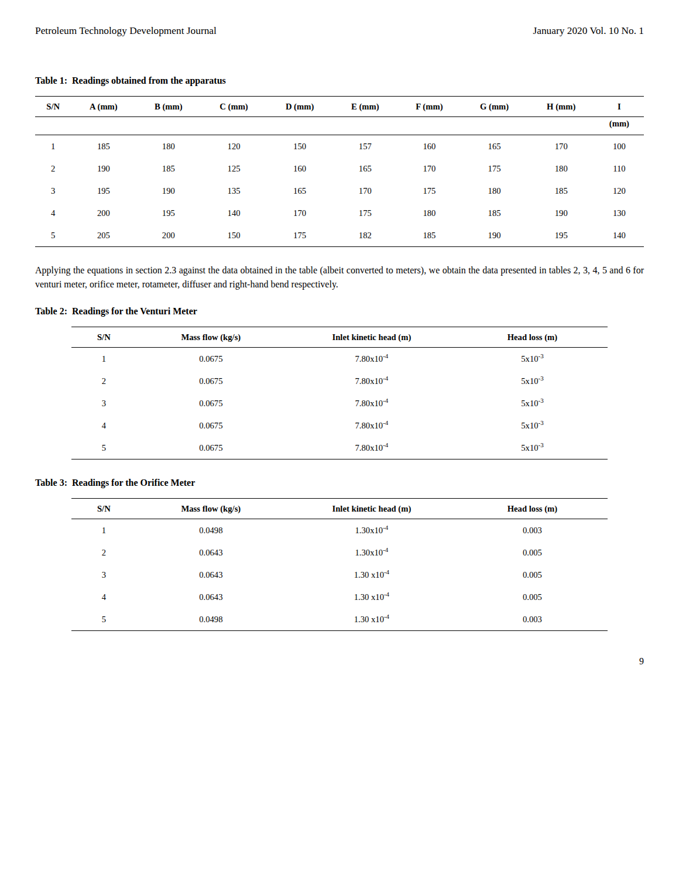Petroleum Technology Development Journal
January 2020 Vol. 10 No. 1
Table 1: Readings obtained from the apparatus
| S/N | A (mm) | B (mm) | C (mm) | D (mm) | E (mm) | F (mm) | G (mm) | H (mm) | I |
| --- | --- | --- | --- | --- | --- | --- | --- | --- | --- |
| | | | | | | | | | (mm) |
| 1 | 185 | 180 | 120 | 150 | 157 | 160 | 165 | 170 | 100 |
| 2 | 190 | 185 | 125 | 160 | 165 | 170 | 175 | 180 | 110 |
| 3 | 195 | 190 | 135 | 165 | 170 | 175 | 180 | 185 | 120 |
| 4 | 200 | 195 | 140 | 170 | 175 | 180 | 185 | 190 | 130 |
| 5 | 205 | 200 | 150 | 175 | 182 | 185 | 190 | 195 | 140 |
Applying the equations in section 2.3 against the data obtained in the table (albeit converted to meters), we obtain the data presented in tables 2, 3, 4, 5 and 6 for venturi meter, orifice meter, rotameter, diffuser and right-hand bend respectively.
Table 2: Readings for the Venturi Meter
| S/N | Mass flow (kg/s) | Inlet kinetic head (m) | Head loss (m) |
| --- | --- | --- | --- |
| 1 | 0.0675 | 7.80x10 -4 | 5x10 -3 |
| 2 | 0.0675 | 7.80x10 -4 | 5x10 -3 |
| 3 | 0.0675 | 7.80x10 -4 | 5x10 -3 |
| 4 | 0.0675 | 7.80x10 -4 | 5x10 -3 |
| 5 | 0.0675 | 7.80x10 -4 | 5x10 -3 |
Table 3: Readings for the Orifice Meter
| S/N | Mass flow (kg/s) | Inlet kinetic head (m) | Head loss (m) |
| --- | --- | --- | --- |
| 1 | 0.0498 | 1.30x10 -4 | 0.003 |
| 2 | 0.0643 | 1.30x10 -4 | 0.005 |
| 3 | 0.0643 | 1.30 x10 -4 | 0.005 |
| 4 | 0.0643 | 1.30 x10 -4 | 0.005 |
| 5 | 0.0498 | 1.30 x10 -4 | 0.003 |
9